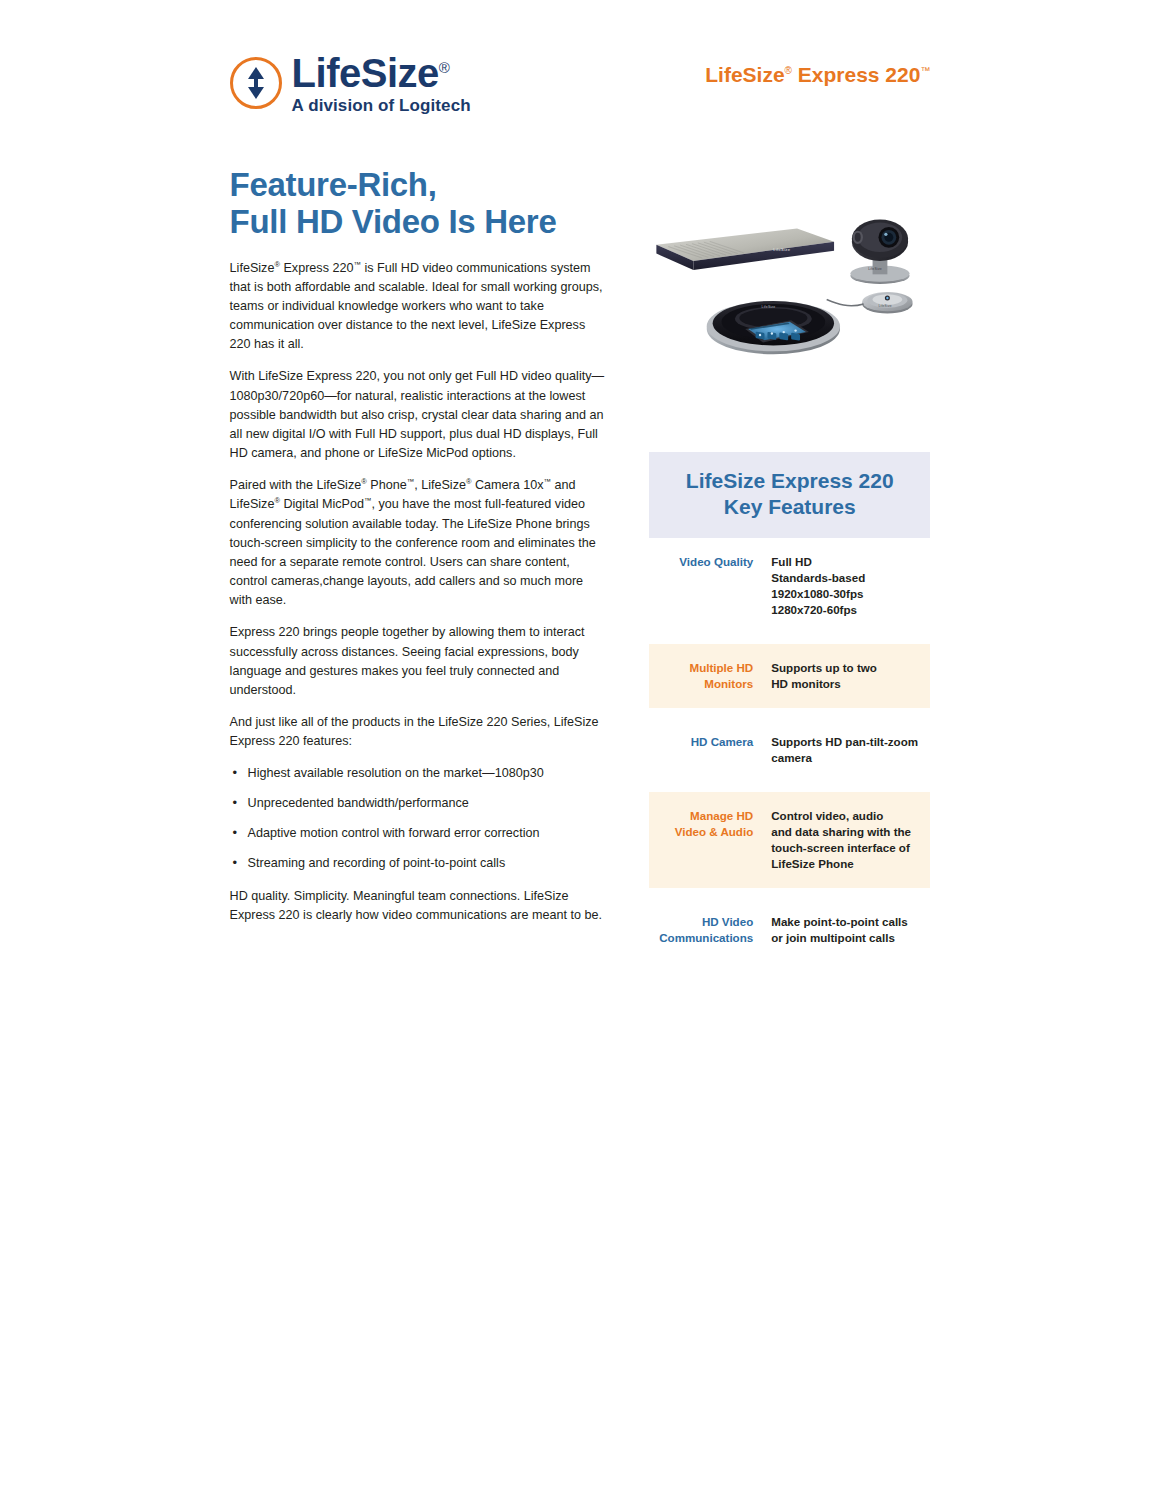LifeSize®
A division of Logitech
LifeSize® Express 220™
Feature-Rich,
Full HD Video Is Here
LifeSize® Express 220™ is Full HD video communications system that is both affordable and scalable. Ideal for small working groups, teams or individual knowledge workers who want to take communication over distance to the next level, LifeSize Express 220 has it all.
With LifeSize Express 220, you not only get Full HD video quality—1080p30/720p60—for natural, realistic interactions at the lowest possible bandwidth but also crisp, crystal clear data sharing and an all new digital I/O with Full HD support, plus dual HD displays, Full HD camera, and phone or LifeSize MicPod options.
Paired with the LifeSize® Phone™, LifeSize® Camera 10x™ and LifeSize® Digital MicPod™, you have the most full-featured video conferencing solution available today. The LifeSize Phone brings touch-screen simplicity to the conference room and eliminates the need for a separate remote control. Users can share content, control cameras,change layouts, add callers and so much more with ease.
Express 220 brings people together by allowing them to interact successfully across distances. Seeing facial expressions, body language and gestures makes you feel truly connected and understood.
And just like all of the products in the LifeSize 220 Series, LifeSize Express 220 features:
Highest available resolution on the market—1080p30
Unprecedented bandwidth/performance
Adaptive motion control with forward error correction
Streaming and recording of point-to-point calls
HD quality. Simplicity. Meaningful team connections. LifeSize Express 220 is clearly how video communications are meant to be.
LifeSize LifeSize LifeSize LifeSize
LifeSize Express 220 Key Features
| Video Quality | Full HD Standards-based 1920x1080-30fps 1280x720-60fps |
| Multiple HD Monitors | Supports up to two HD monitors |
| HD Camera | Supports HD pan-tilt-zoom camera |
| Manage HD Video & Audio | Control video, audio and data sharing with the touch-screen interface of LifeSize Phone |
| HD Video Communications | Make point-to-point calls or join multipoint calls |